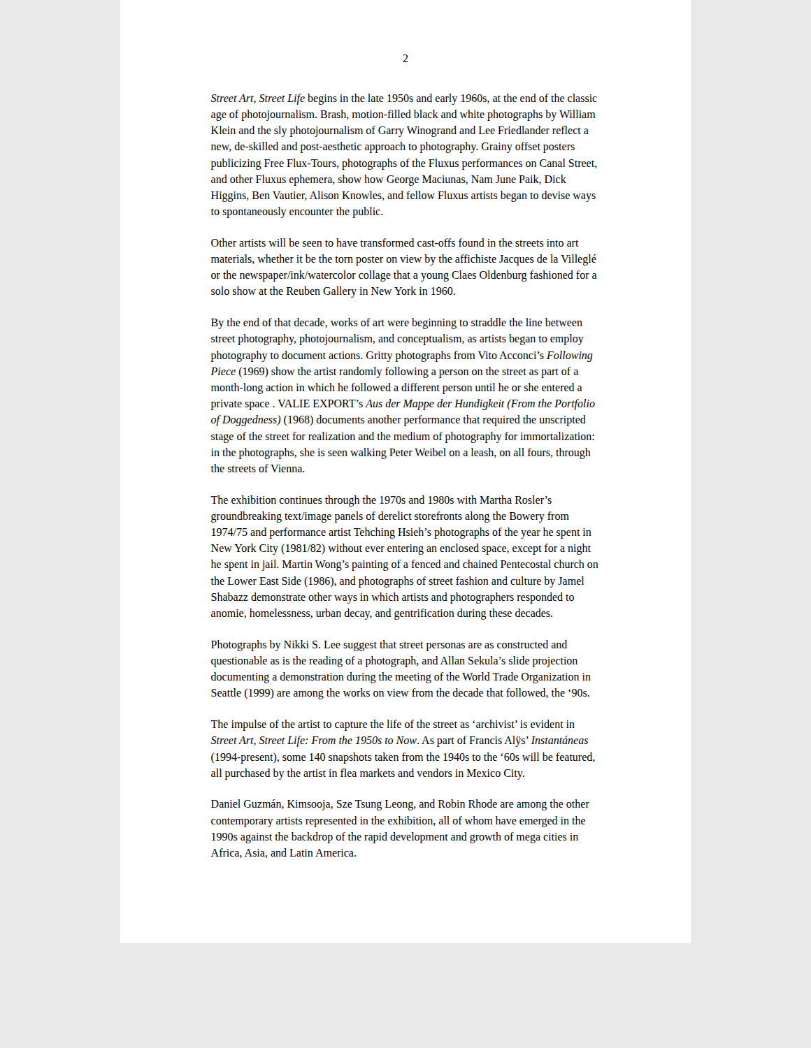2
Street Art, Street Life begins in the late 1950s and early 1960s, at the end of the classic age of photojournalism. Brash, motion-filled black and white photographs by William Klein and the sly photojournalism of Garry Winogrand and Lee Friedlander reflect a new, de-skilled and post-aesthetic approach to photography. Grainy offset posters publicizing Free Flux-Tours, photographs of the Fluxus performances on Canal Street, and other Fluxus ephemera, show how George Maciunas, Nam June Paik, Dick Higgins, Ben Vautier, Alison Knowles, and fellow Fluxus artists began to devise ways to spontaneously encounter the public.
Other artists will be seen to have transformed cast-offs found in the streets into art materials, whether it be the torn poster on view by the affichiste Jacques de la Villeglé or the newspaper/ink/watercolor collage that a young Claes Oldenburg fashioned for a solo show at the Reuben Gallery in New York in 1960.
By the end of that decade, works of art were beginning to straddle the line between street photography, photojournalism, and conceptualism, as artists began to employ photography to document actions. Gritty photographs from Vito Acconci’s Following Piece (1969) show the artist randomly following a person on the street as part of a month-long action in which he followed a different person until he or she entered a private space . VALIE EXPORT’s Aus der Mappe der Hundigkeit (From the Portfolio of Doggedness) (1968) documents another performance that required the unscripted stage of the street for realization and the medium of photography for immortalization: in the photographs, she is seen walking Peter Weibel on a leash, on all fours, through the streets of Vienna.
The exhibition continues through the 1970s and 1980s with Martha Rosler’s groundbreaking text/image panels of derelict storefronts along the Bowery from 1974/75 and performance artist Tehching Hsieh’s photographs of the year he spent in New York City (1981/82) without ever entering an enclosed space, except for a night he spent in jail. Martin Wong’s painting of a fenced and chained Pentecostal church on the Lower East Side (1986), and photographs of street fashion and culture by Jamel Shabazz demonstrate other ways in which artists and photographers responded to anomie, homelessness, urban decay, and gentrification during these decades.
Photographs by Nikki S. Lee suggest that street personas are as constructed and questionable as is the reading of a photograph, and Allan Sekula’s slide projection documenting a demonstration during the meeting of the World Trade Organization in Seattle (1999) are among the works on view from the decade that followed, the ‘90s.
The impulse of the artist to capture the life of the street as ‘archivist’ is evident in Street Art, Street Life: From the 1950s to Now. As part of Francis Alÿs’ Instantáneas (1994-present), some 140 snapshots taken from the 1940s to the ‘60s will be featured, all purchased by the artist in flea markets and vendors in Mexico City.
Daniel Guzmán, Kimsooja, Sze Tsung Leong, and Robin Rhode are among the other contemporary artists represented in the exhibition, all of whom have emerged in the 1990s against the backdrop of the rapid development and growth of mega cities in Africa, Asia, and Latin America.